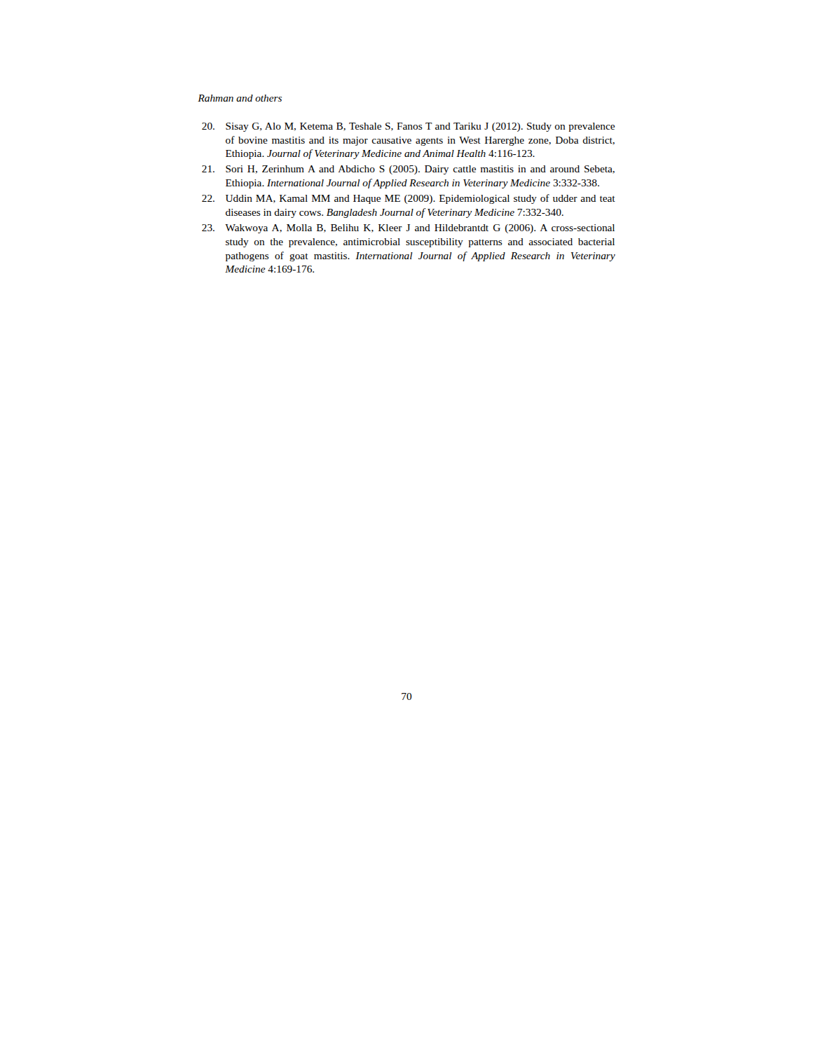Rahman and others
Sisay G, Alo M, Ketema B, Teshale S, Fanos T and Tariku J (2012). Study on prevalence of bovine mastitis and its major causative agents in West Harerghe zone, Doba district, Ethiopia. Journal of Veterinary Medicine and Animal Health 4:116-123.
Sori H, Zerinhum A and Abdicho S (2005). Dairy cattle mastitis in and around Sebeta, Ethiopia. International Journal of Applied Research in Veterinary Medicine 3:332-338.
Uddin MA, Kamal MM and Haque ME (2009). Epidemiological study of udder and teat diseases in dairy cows. Bangladesh Journal of Veterinary Medicine 7:332-340.
Wakwoya A, Molla B, Belihu K, Kleer J and Hildebrantdt G (2006). A cross-sectional study on the prevalence, antimicrobial susceptibility patterns and associated bacterial pathogens of goat mastitis. International Journal of Applied Research in Veterinary Medicine 4:169-176.
70